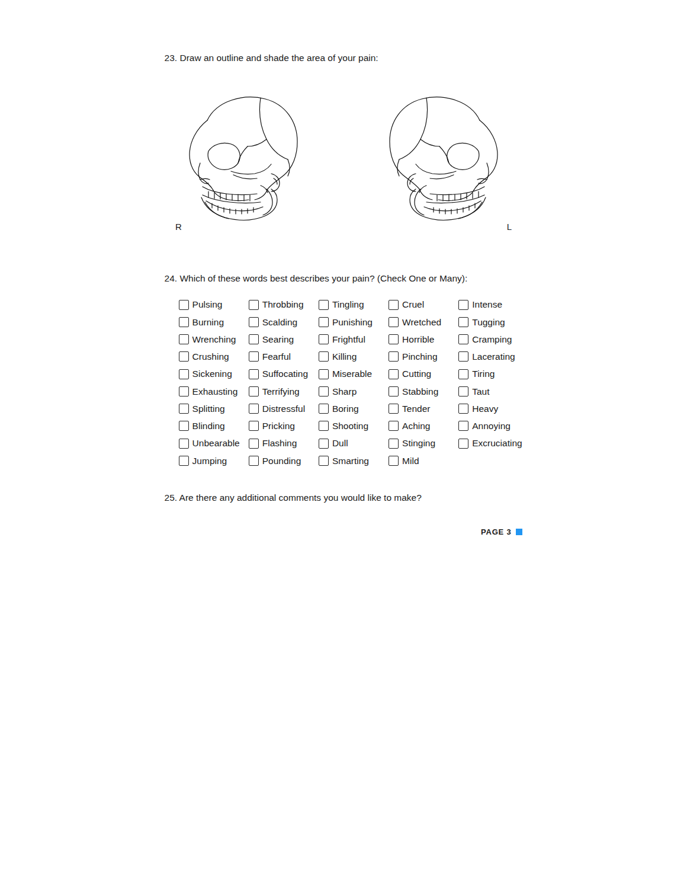23. Draw an outline and shade the area of your pain:
R
L
24. Which of these words best describes your pain? (Check One or Many):
Pulsing
Throbbing
Tingling
Cruel
Intense
Burning
Scalding
Punishing
Wretched
Tugging
Wrenching
Searing
Frightful
Horrible
Cramping
Crushing
Fearful
Killing
Pinching
Lacerating
Sickening
Suffocating
Miserable
Cutting
Tiring
Exhausting
Terrifying
Sharp
Stabbing
Taut
Splitting
Distressful
Boring
Tender
Heavy
Blinding
Pricking
Shooting
Aching
Annoying
Unbearable
Flashing
Dull
Stinging
Excruciating
Jumping
Pounding
Smarting
Mild
25. Are there any additional comments you would like to make?
PAGE 3